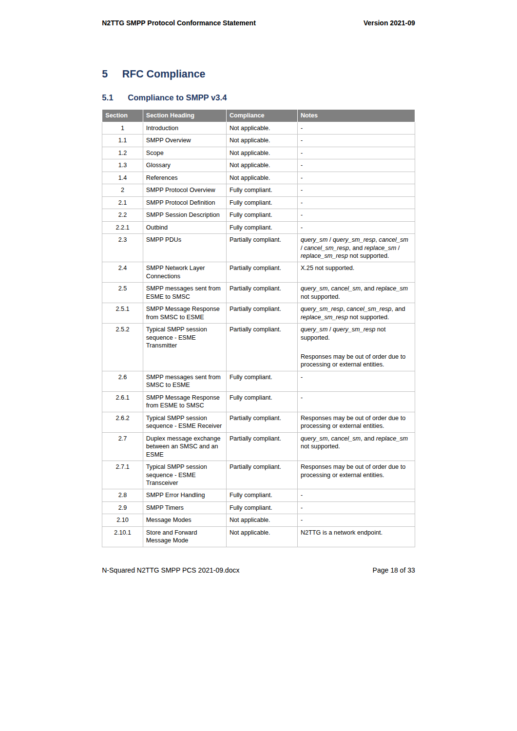N2TTG SMPP Protocol Conformance Statement Version 2021-09
5 RFC Compliance
5.1 Compliance to SMPP v3.4
| Section | Section Heading | Compliance | Notes |
| --- | --- | --- | --- |
| 1 | Introduction | Not applicable. | - |
| 1.1 | SMPP Overview | Not applicable. | - |
| 1.2 | Scope | Not applicable. | - |
| 1.3 | Glossary | Not applicable. | - |
| 1.4 | References | Not applicable. | - |
| 2 | SMPP Protocol Overview | Fully compliant. | - |
| 2.1 | SMPP Protocol Definition | Fully compliant. | - |
| 2.2 | SMPP Session Description | Fully compliant. | - |
| 2.2.1 | Outbind | Fully compliant. | - |
| 2.3 | SMPP PDUs | Partially compliant. | query_sm / query_sm_resp , cancel_sm / cancel_sm_resp , and replace_sm / replace_sm_resp not supported. |
| 2.4 | SMPP Network Layer Connections | Partially compliant. | X.25 not supported. |
| 2.5 | SMPP messages sent from ESME to SMSC | Partially compliant. | query_sm , cancel_sm , and replace_sm not supported. |
| 2.5.1 | SMPP Message Response from SMSC to ESME | Partially compliant. | query_sm_resp , cancel_sm_resp , and replace_sm_resp not supported. |
| 2.5.2 | Typical SMPP session sequence - ESME Transmitter | Partially compliant. | query_sm / query_sm_resp not supported. Responses may be out of order due to processing or external entities. |
| 2.6 | SMPP messages sent from SMSC to ESME | Fully compliant. | - |
| 2.6.1 | SMPP Message Response from ESME to SMSC | Fully compliant. | - |
| 2.6.2 | Typical SMPP session sequence - ESME Receiver | Partially compliant. | Responses may be out of order due to processing or external entities. |
| 2.7 | Duplex message exchange between an SMSC and an ESME | Partially compliant. | query_sm , cancel_sm , and replace_sm not supported. |
| 2.7.1 | Typical SMPP session sequence - ESME Transceiver | Partially compliant. | Responses may be out of order due to processing or external entities. |
| 2.8 | SMPP Error Handling | Fully compliant. | - |
| 2.9 | SMPP Timers | Fully compliant. | - |
| 2.10 | Message Modes | Not applicable. | - |
| 2.10.1 | Store and Forward Message Mode | Not applicable. | N2TTG is a network endpoint. |
N-Squared N2TTG SMPP PCS 2021-09.docx Page 18 of 33